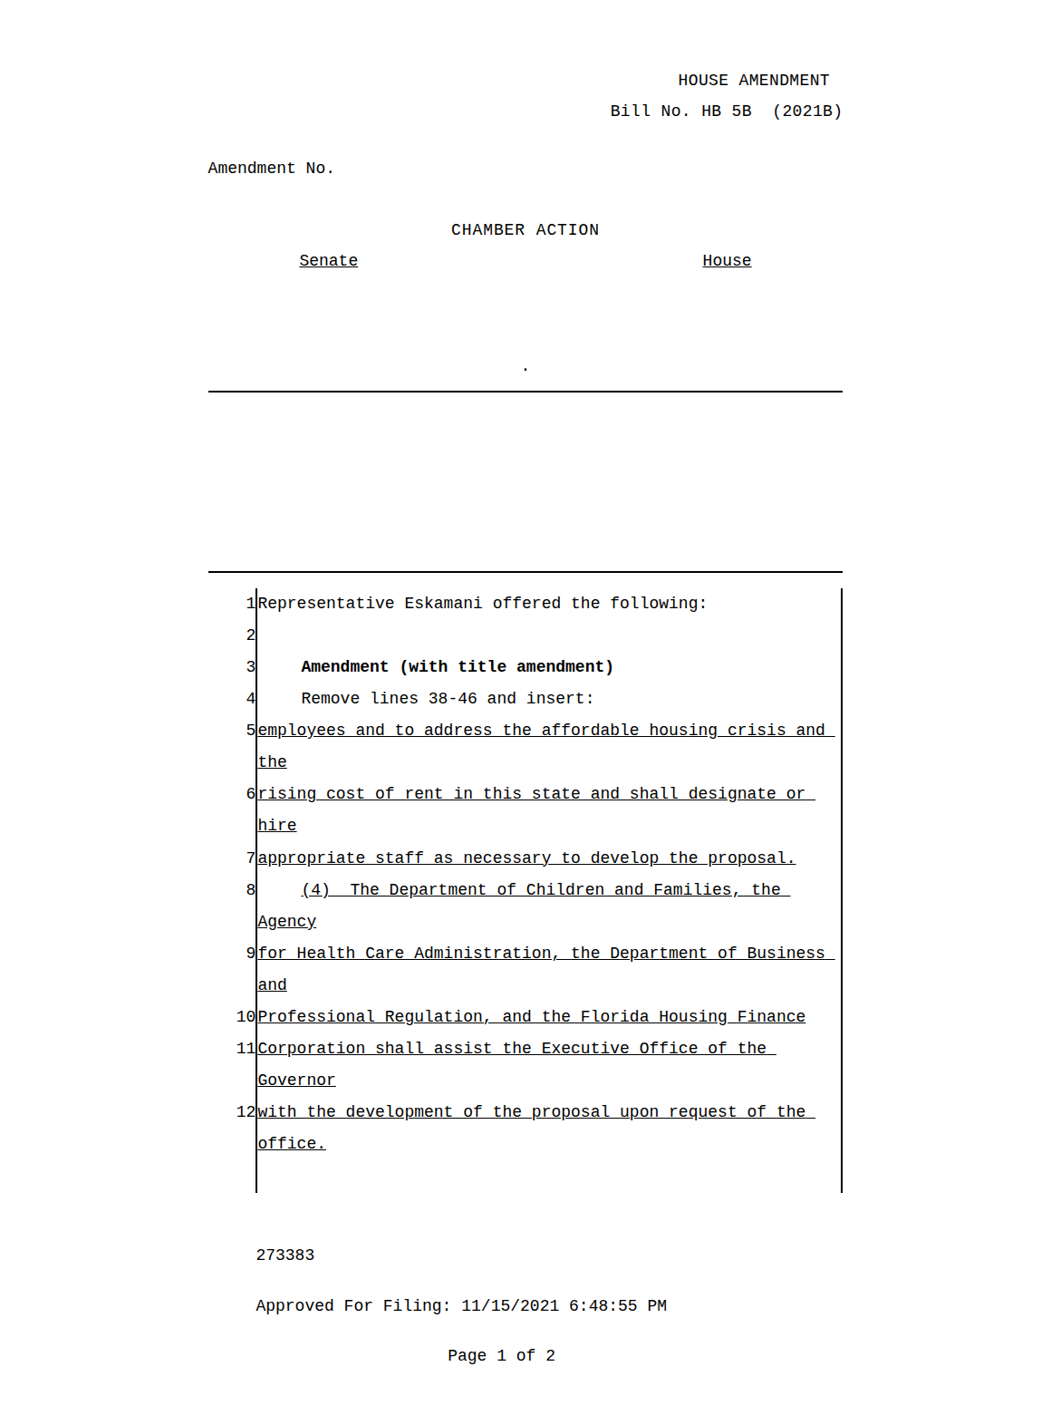HOUSE AMENDMENT
Bill No. HB 5B (2021B)
Amendment No.
CHAMBER ACTION
Senate House
.
| 1 | Representative Eskamani offered the following: |
| 2 | |
| 3 | Amendment (with title amendment) |
| 4 | Remove lines 38-46 and insert: |
| 5 | employees and to address the affordable housing crisis and the |
| 6 | rising cost of rent in this state and shall designate or hire |
| 7 | appropriate staff as necessary to develop the proposal. |
| 8 | (4) The Department of Children and Families, the Agency |
| 9 | for Health Care Administration, the Department of Business and |
| 10 | Professional Regulation, and the Florida Housing Finance |
| 11 | Corporation shall assist the Executive Office of the Governor |
| 12 | with the development of the proposal upon request of the office. |
273383
Approved For Filing: 11/15/2021 6:48:55 PM
Page 1 of 2